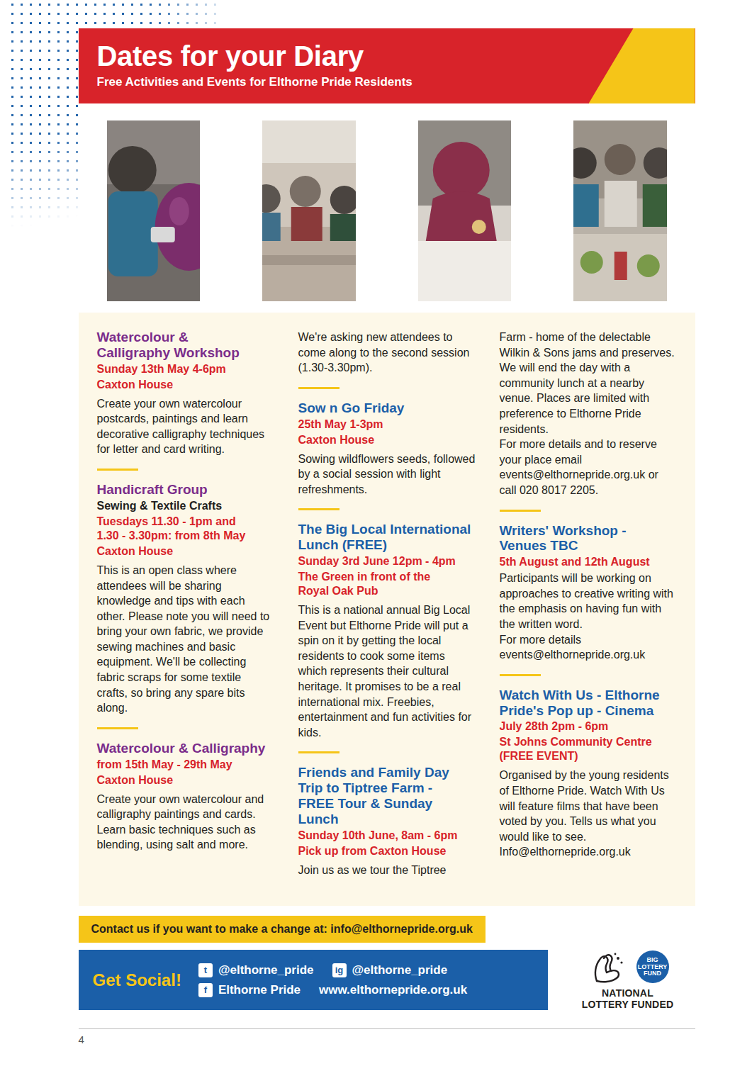Dates for your Diary
Free Activities and Events for Elthorne Pride Residents
Watercolour &
Calligraphy Workshop
Sunday 13th May 4-6pm
Caxton House
Create your own watercolour postcards, paintings and learn decorative calligraphy techniques for letter and card writing.
Handicraft Group
Sewing & Textile Crafts
Tuesdays 11.30 - 1pm and
1.30 - 3.30pm: from 8th May
Caxton House
This is an open class where attendees will be sharing knowledge and tips with each other. Please note you will need to bring your own fabric, we provide sewing machines and basic equipment. We'll be collecting fabric scraps for some textile crafts, so bring any spare bits along.
Watercolour & Calligraphy
from 15th May - 29th May
Caxton House
Create your own watercolour and calligraphy paintings and cards. Learn basic techniques such as blending, using salt and more.
We're asking new attendees to come along to the second session (1.30-3.30pm).
Sow n Go Friday
25th May 1-3pm
Caxton House
Sowing wildflowers seeds, followed by a social session with light refreshments.
The Big Local International Lunch (FREE)
Sunday 3rd June 12pm - 4pm
The Green in front of the
Royal Oak Pub
This is a national annual Big Local Event but Elthorne Pride will put a spin on it by getting the local residents to cook some items which represents their cultural heritage. It promises to be a real international mix. Freebies, entertainment and fun activities for kids.
Friends and Family Day Trip to Tiptree Farm - FREE Tour & Sunday Lunch
Sunday 10th June, 8am - 6pm
Pick up from Caxton House
Join us as we tour the Tiptree
Farm - home of the delectable Wilkin & Sons jams and preserves. We will end the day with a community lunch at a nearby venue. Places are limited with preference to Elthorne Pride residents.
For more details and to reserve your place email events@elthornepride.org.uk or call 020 8017 2205.
Writers' Workshop - Venues TBC
5th August and 12th August
Participants will be working on approaches to creative writing with the emphasis on having fun with the written word.
For more details events@elthornepride.org.uk
Watch With Us - Elthorne Pride's Pop up - Cinema
July 28th 2pm - 6pm
St Johns Community Centre
(FREE EVENT)
Organised by the young residents of Elthorne Pride. Watch With Us will feature films that have been voted by you. Tells us what you would like to see. Info@elthornepride.org.uk
Contact us if you want to make a change at: info@elthornepride.org.uk
Get Social!
t@elthorne_pride ig@elthorne_pride
f Elthorne Pride www.elthornepride.org.uk
BIG
LOTTERY
FUND
NATIONAL
LOTTERY FUNDED
4